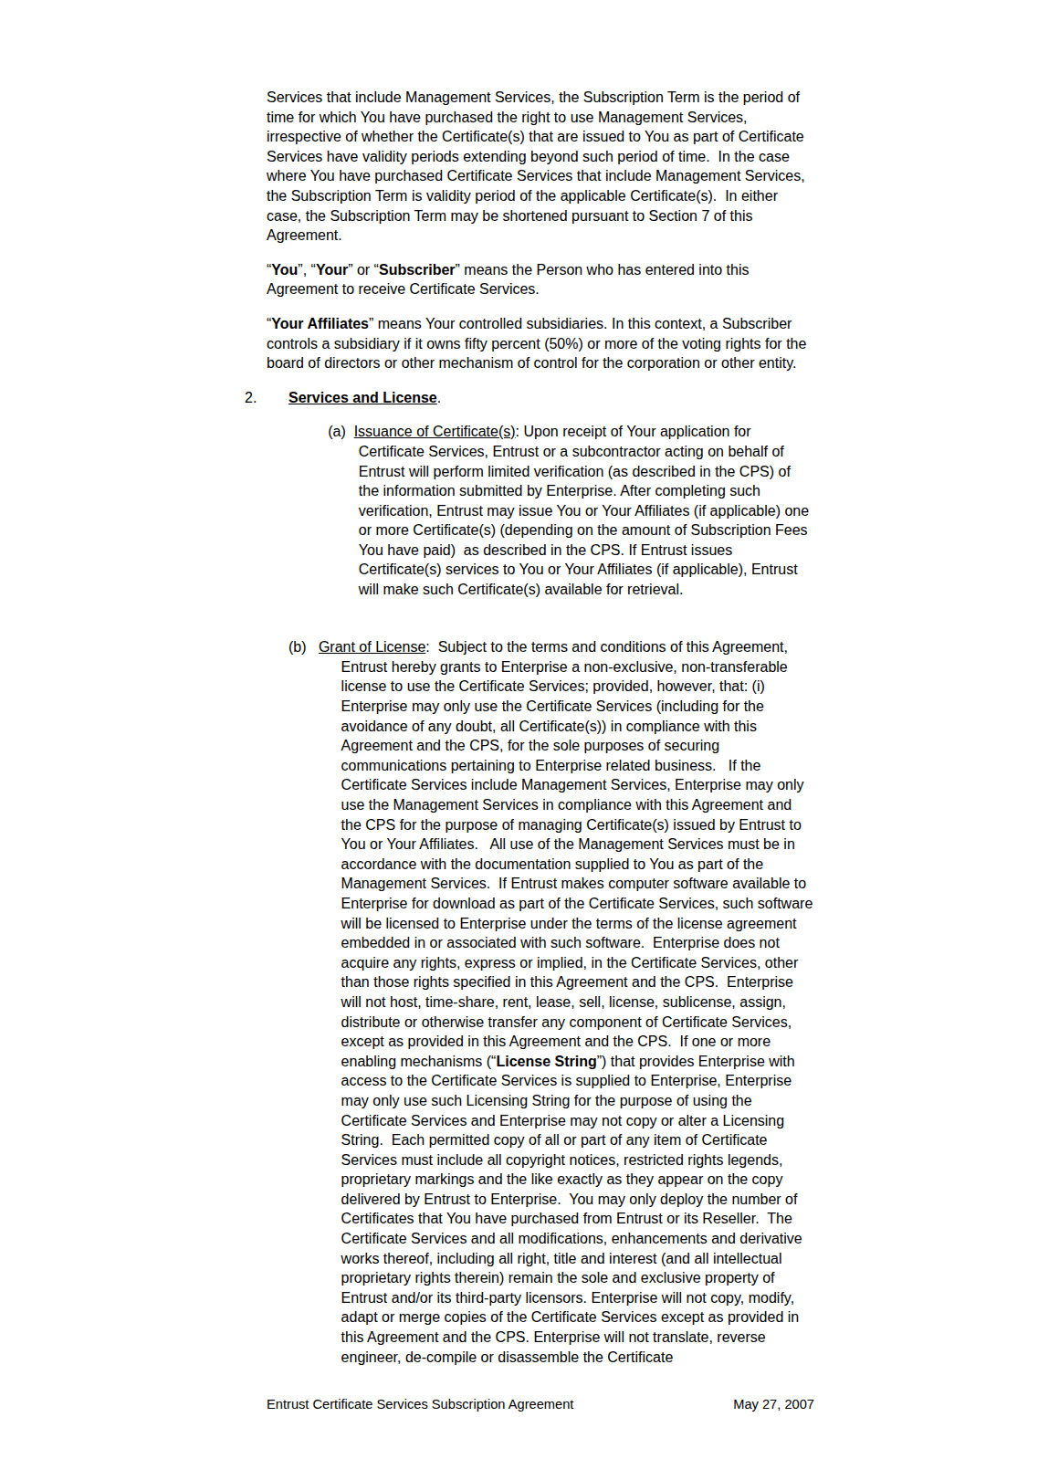Services that include Management Services, the Subscription Term is the period of time for which You have purchased the right to use Management Services, irrespective of whether the Certificate(s) that are issued to You as part of Certificate Services have validity periods extending beyond such period of time. In the case where You have purchased Certificate Services that include Management Services, the Subscription Term is validity period of the applicable Certificate(s). In either case, the Subscription Term may be shortened pursuant to Section 7 of this Agreement.
“You”, “Your” or “Subscriber” means the Person who has entered into this Agreement to receive Certificate Services.
“Your Affiliates” means Your controlled subsidiaries. In this context, a Subscriber controls a subsidiary if it owns fifty percent (50%) or more of the voting rights for the board of directors or other mechanism of control for the corporation or other entity.
2. Services and License.
(a) Issuance of Certificate(s): Upon receipt of Your application for Certificate Services, Entrust or a subcontractor acting on behalf of Entrust will perform limited verification (as described in the CPS) of the information submitted by Enterprise. After completing such verification, Entrust may issue You or Your Affiliates (if applicable) one or more Certificate(s) (depending on the amount of Subscription Fees You have paid) as described in the CPS. If Entrust issues Certificate(s) services to You or Your Affiliates (if applicable), Entrust will make such Certificate(s) available for retrieval.
(b) Grant of License: Subject to the terms and conditions of this Agreement, Entrust hereby grants to Enterprise a non-exclusive, non-transferable license to use the Certificate Services; provided, however, that: (i) Enterprise may only use the Certificate Services (including for the avoidance of any doubt, all Certificate(s)) in compliance with this Agreement and the CPS, for the sole purposes of securing communications pertaining to Enterprise related business. If the Certificate Services include Management Services, Enterprise may only use the Management Services in compliance with this Agreement and the CPS for the purpose of managing Certificate(s) issued by Entrust to You or Your Affiliates. All use of the Management Services must be in accordance with the documentation supplied to You as part of the Management Services. If Entrust makes computer software available to Enterprise for download as part of the Certificate Services, such software will be licensed to Enterprise under the terms of the license agreement embedded in or associated with such software. Enterprise does not acquire any rights, express or implied, in the Certificate Services, other than those rights specified in this Agreement and the CPS. Enterprise will not host, time-share, rent, lease, sell, license, sublicense, assign, distribute or otherwise transfer any component of Certificate Services, except as provided in this Agreement and the CPS. If one or more enabling mechanisms (“License String”) that provides Enterprise with access to the Certificate Services is supplied to Enterprise, Enterprise may only use such Licensing String for the purpose of using the Certificate Services and Enterprise may not copy or alter a Licensing String. Each permitted copy of all or part of any item of Certificate Services must include all copyright notices, restricted rights legends, proprietary markings and the like exactly as they appear on the copy delivered by Entrust to Enterprise. You may only deploy the number of Certificates that You have purchased from Entrust or its Reseller. The Certificate Services and all modifications, enhancements and derivative works thereof, including all right, title and interest (and all intellectual proprietary rights therein) remain the sole and exclusive property of Entrust and/or its third-party licensors. Enterprise will not copy, modify, adapt or merge copies of the Certificate Services except as provided in this Agreement and the CPS. Enterprise will not translate, reverse engineer, de-compile or disassemble the Certificate
Entrust Certificate Services Subscription Agreement May 27, 2007